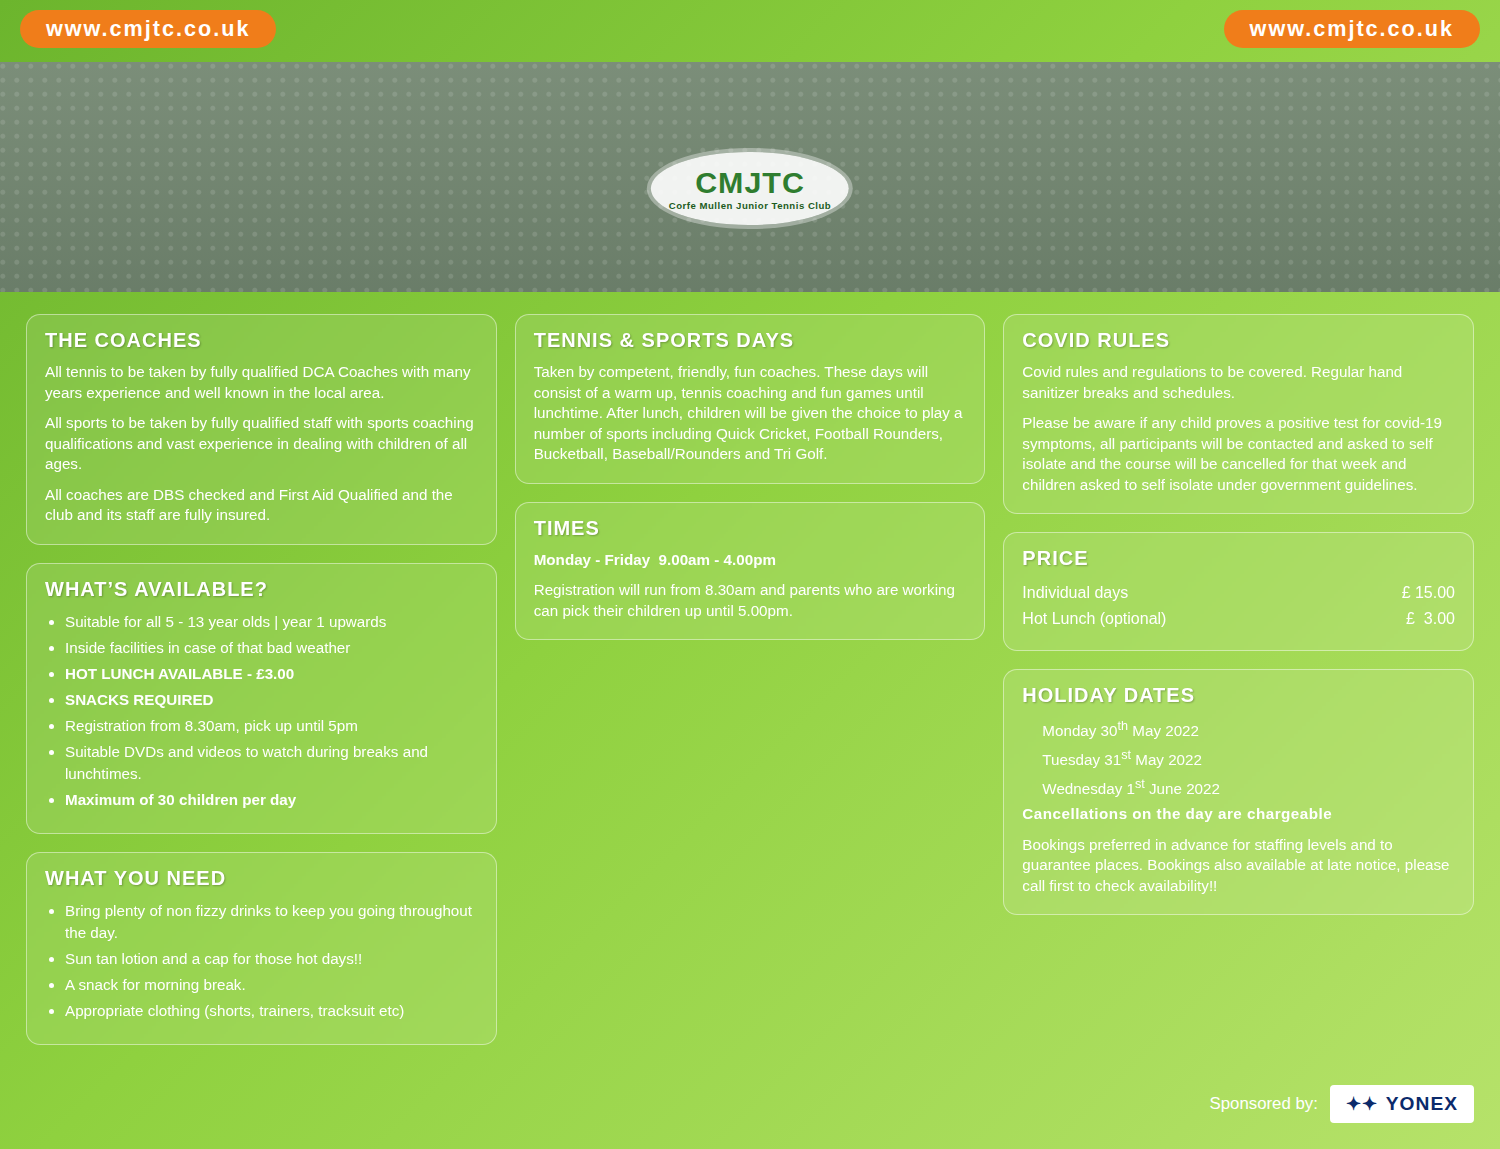www.cmjtc.co.uk
www.cmjtc.co.uk
CMJTC Corfe Mullen Junior Tennis Club
The Coaches
All tennis to be taken by fully qualified DCA Coaches with many years experience and well known in the local area.
All sports to be taken by fully qualified staff with sports coaching qualifications and vast experience in dealing with children of all ages.
All coaches are DBS checked and First Aid Qualified and the club and its staff are fully insured.
What’s Available?
Suitable for all 5 - 13 year olds | year 1 upwards
Inside facilities in case of that bad weather
HOT LUNCH AVAILABLE - £3.00
SNACKS REQUIRED
Registration from 8.30am, pick up until 5pm
Suitable DVDs and videos to watch during breaks and lunchtimes.
Maximum of 30 children per day
What You Need
Bring plenty of non fizzy drinks to keep you going throughout the day.
Sun tan lotion and a cap for those hot days!!
A snack for morning break.
Appropriate clothing (shorts, trainers, tracksuit etc)
Tennis & Sports Days
Taken by competent, friendly, fun coaches. These days will consist of a warm up, tennis coaching and fun games until lunchtime. After lunch, children will be given the choice to play a number of sports including Quick Cricket, Football Rounders, Bucketball, Baseball/Rounders and Tri Golf.
Times
Monday - Friday 9.00am - 4.00pm
Registration will run from 8.30am and parents who are working can pick their children up until 5.00pm.
Covid Rules
Covid rules and regulations to be covered. Regular hand sanitizer breaks and schedules.
Please be aware if any child proves a positive test for covid-19 symptoms, all participants will be contacted and asked to self isolate and the course will be cancelled for that week and children asked to self isolate under government guidelines.
Price
| Individual days | £ 15.00 |
| Hot Lunch (optional) | £ 3.00 |
Holiday Dates
Monday 30th May 2022
Tuesday 31st May 2022
Wednesday 1st June 2022
Cancellations on the day are chargeable
Bookings preferred in advance for staffing levels and to guarantee places. Bookings also available at late notice, please call first to check availability!!
Sponsored by: ✦✦ YONEX